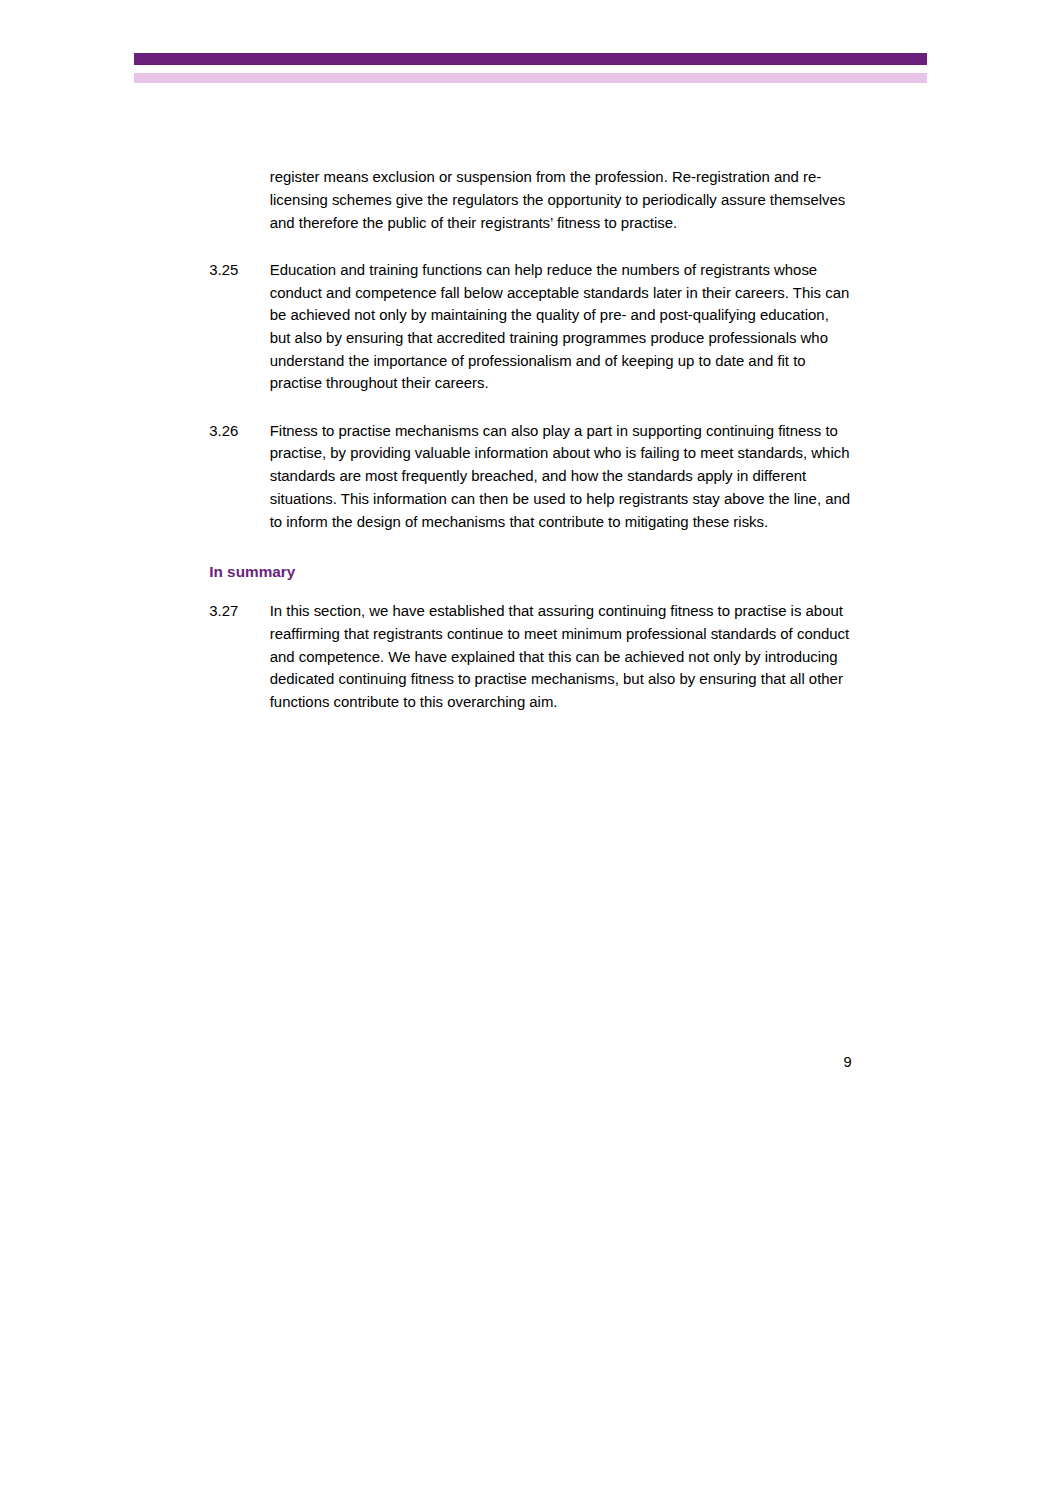register means exclusion or suspension from the profession. Re-registration and re-licensing schemes give the regulators the opportunity to periodically assure themselves and therefore the public of their registrants’ fitness to practise.
3.25
Education and training functions can help reduce the numbers of registrants whose conduct and competence fall below acceptable standards later in their careers. This can be achieved not only by maintaining the quality of pre- and post-qualifying education, but also by ensuring that accredited training programmes produce professionals who understand the importance of professionalism and of keeping up to date and fit to practise throughout their careers.
3.26
Fitness to practise mechanisms can also play a part in supporting continuing fitness to practise, by providing valuable information about who is failing to meet standards, which standards are most frequently breached, and how the standards apply in different situations. This information can then be used to help registrants stay above the line, and to inform the design of mechanisms that contribute to mitigating these risks.
In summary
3.27
In this section, we have established that assuring continuing fitness to practise is about reaffirming that registrants continue to meet minimum professional standards of conduct and competence. We have explained that this can be achieved not only by introducing dedicated continuing fitness to practise mechanisms, but also by ensuring that all other functions contribute to this overarching aim.
9